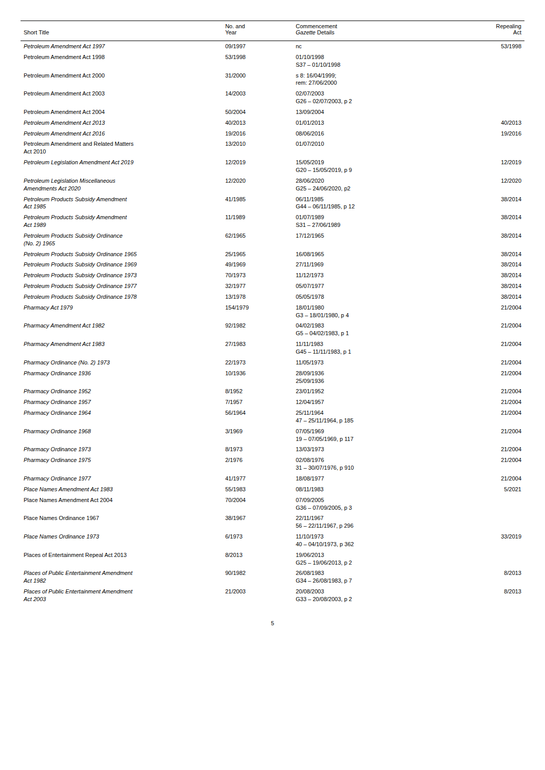| Short Title | No. and Year | Commencement Gazette Details | Repealing Act |
| --- | --- | --- | --- |
| Petroleum Amendment Act 1997 | 09/1997 | nc | 53/1998 |
| Petroleum Amendment Act 1998 | 53/1998 | 01/10/1998 S37 – 01/10/1998 | |
| Petroleum Amendment Act 2000 | 31/2000 | s 8: 16/04/1999; rem: 27/06/2000 | |
| Petroleum Amendment Act 2003 | 14/2003 | 02/07/2003 G26 – 02/07/2003, p 2 | |
| Petroleum Amendment Act 2004 | 50/2004 | 13/09/2004 | |
| Petroleum Amendment Act 2013 | 40/2013 | 01/01/2013 | 40/2013 |
| Petroleum Amendment Act 2016 | 19/2016 | 08/06/2016 | 19/2016 |
| Petroleum Amendment and Related Matters Act 2010 | 13/2010 | 01/07/2010 | |
| Petroleum Legislation Amendment Act 2019 | 12/2019 | 15/05/2019 G20 – 15/05/2019, p 9 | 12/2019 |
| Petroleum Legislation Miscellaneous Amendments Act 2020 | 12/2020 | 28/06/2020 G25 – 24/06/2020, p2 | 12/2020 |
| Petroleum Products Subsidy Amendment Act 1985 | 41/1985 | 06/11/1985 G44 – 06/11/1985, p 12 | 38/2014 |
| Petroleum Products Subsidy Amendment Act 1989 | 11/1989 | 01/07/1989 S31 – 27/06/1989 | 38/2014 |
| Petroleum Products Subsidy Ordinance (No. 2) 1965 | 62/1965 | 17/12/1965 | 38/2014 |
| Petroleum Products Subsidy Ordinance 1965 | 25/1965 | 16/08/1965 | 38/2014 |
| Petroleum Products Subsidy Ordinance 1969 | 49/1969 | 27/11/1969 | 38/2014 |
| Petroleum Products Subsidy Ordinance 1973 | 70/1973 | 11/12/1973 | 38/2014 |
| Petroleum Products Subsidy Ordinance 1977 | 32/1977 | 05/07/1977 | 38/2014 |
| Petroleum Products Subsidy Ordinance 1978 | 13/1978 | 05/05/1978 | 38/2014 |
| Pharmacy Act 1979 | 154/1979 | 18/01/1980 G3 – 18/01/1980, p 4 | 21/2004 |
| Pharmacy Amendment Act 1982 | 92/1982 | 04/02/1983 G5 – 04/02/1983, p 1 | 21/2004 |
| Pharmacy Amendment Act 1983 | 27/1983 | 11/11/1983 G45 – 11/11/1983, p 1 | 21/2004 |
| Pharmacy Ordinance (No. 2) 1973 | 22/1973 | 11/05/1973 | 21/2004 |
| Pharmacy Ordinance 1936 | 10/1936 | 28/09/1936 25/09/1936 | 21/2004 |
| Pharmacy Ordinance 1952 | 8/1952 | 23/01/1952 | 21/2004 |
| Pharmacy Ordinance 1957 | 7/1957 | 12/04/1957 | 21/2004 |
| Pharmacy Ordinance 1964 | 56/1964 | 25/11/1964 47 – 25/11/1964, p 185 | 21/2004 |
| Pharmacy Ordinance 1968 | 3/1969 | 07/05/1969 19 – 07/05/1969, p 117 | 21/2004 |
| Pharmacy Ordinance 1973 | 8/1973 | 13/03/1973 | 21/2004 |
| Pharmacy Ordinance 1975 | 2/1976 | 02/08/1976 31 – 30/07/1976, p 910 | 21/2004 |
| Pharmacy Ordinance 1977 | 41/1977 | 18/08/1977 | 21/2004 |
| Place Names Amendment Act 1983 | 55/1983 | 08/11/1983 | 5/2021 |
| Place Names Amendment Act 2004 | 70/2004 | 07/09/2005 G36 – 07/09/2005, p 3 | |
| Place Names Ordinance 1967 | 38/1967 | 22/11/1967 56 – 22/11/1967, p 296 | |
| Place Names Ordinance 1973 | 6/1973 | 11/10/1973 40 – 04/10/1973, p 362 | 33/2019 |
| Places of Entertainment Repeal Act 2013 | 8/2013 | 19/06/2013 G25 – 19/06/2013, p 2 | |
| Places of Public Entertainment Amendment Act 1982 | 90/1982 | 26/08/1983 G34 – 26/08/1983, p 7 | 8/2013 |
| Places of Public Entertainment Amendment Act 2003 | 21/2003 | 20/08/2003 G33 – 20/08/2003, p 2 | 8/2013 |
5